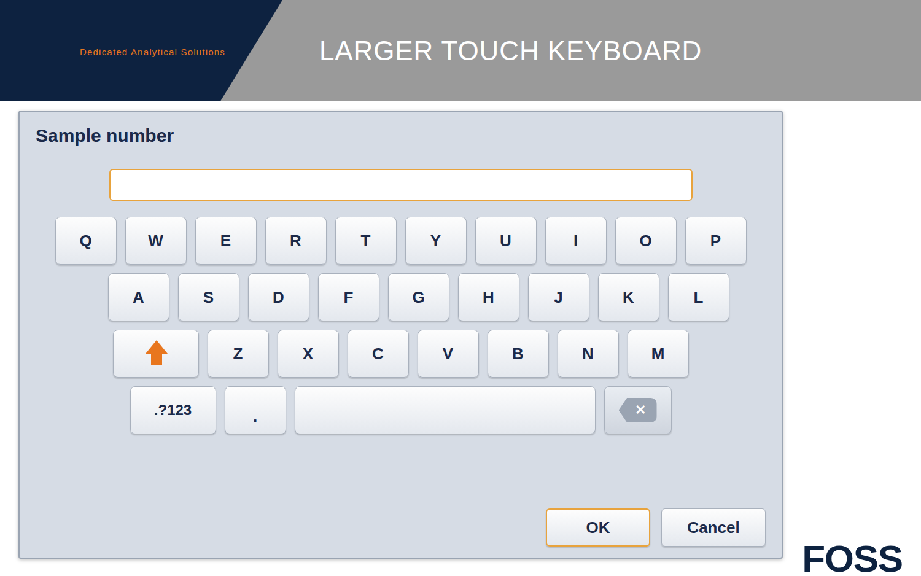Dedicated Analytical Solutions
LARGER TOUCH KEYBOARD
Sample number
Q
W
E
R
T
Y
U
I
O
P
A
S
D
F
G
H
J
K
L
Z
X
C
V
B
N
M
.?123
.
✕
OK Cancel
FOSS